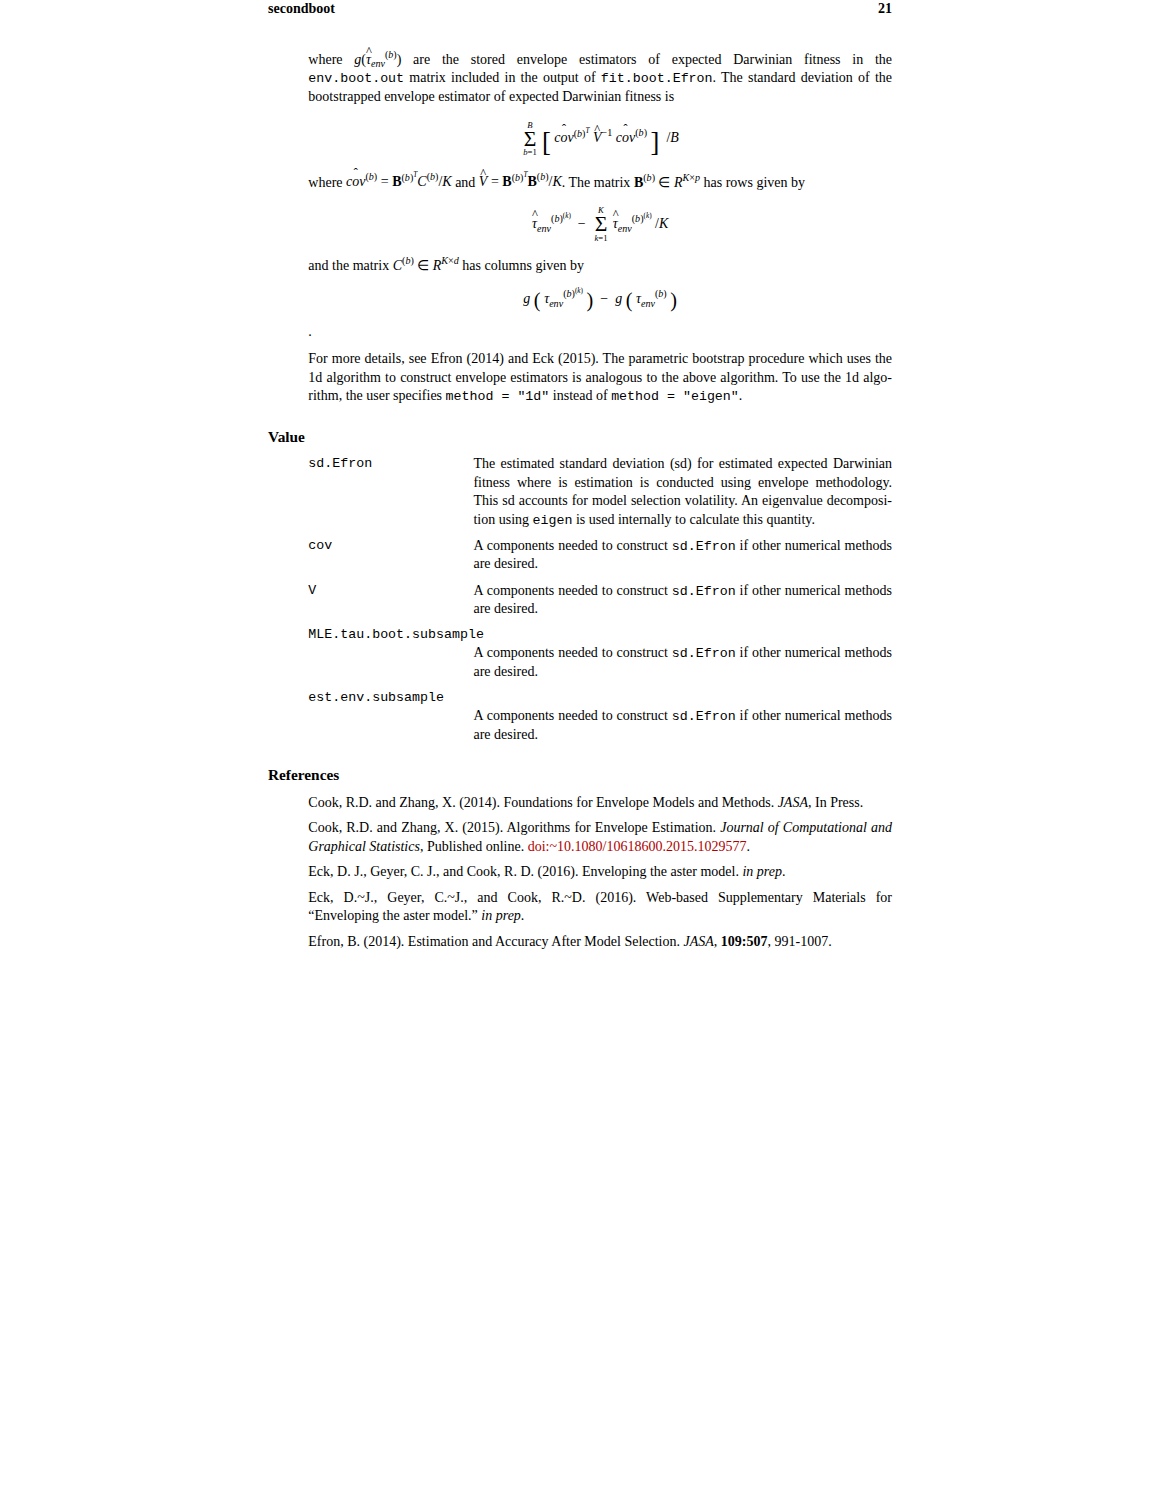secondboot 21
where g(^τenv(b)) are the stored envelope estimators of expected Darwinian fitness in the env.boot.out matrix included in the output of fit.boot.Efron. The standard deviation of the bootstrapped envelope estimator of expected Darwinian fitness is
BΣb=1 [ ̂cov(b)T ^V−1 ̂cov(b) ] /B
where ̂cov(b) = B(b)TC(b)/K and ^V = B(b)TB(b)/K. The matrix B(b) ∈ RK×p has rows given by
^τenv(b)(k) − KΣk=1 ^τenv(b)(k) /K
and the matrix C(b) ∈ RK×d has columns given by
g ( τenv(b)(k) ) − g ( τenv(b) )
.
For more details, see Efron (2014) and Eck (2015). The parametric bootstrap procedure which uses the 1d algorithm to construct envelope estimators is analogous to the above algorithm. To use the 1d algorithm, the user specifies method = "1d" instead of method = "eigen".
Value
sd.Efron
The estimated standard deviation (sd) for estimated expected Darwinian fitness where is estimation is conducted using envelope methodology. This sd accounts for model selection volatility. An eigenvalue decomposition using eigen is used internally to calculate this quantity.
cov
A components needed to construct sd.Efron if other numerical methods are desired.
V
A components needed to construct sd.Efron if other numerical methods are desired.
MLE.tau.boot.subsample
A components needed to construct sd.Efron if other numerical methods are desired.
est.env.subsample
A components needed to construct sd.Efron if other numerical methods are desired.
References
Cook, R.D. and Zhang, X. (2014). Foundations for Envelope Models and Methods. JASA, In Press.
Cook, R.D. and Zhang, X. (2015). Algorithms for Envelope Estimation. Journal of Computational and Graphical Statistics, Published online. doi:~10.1080/10618600.2015.1029577.
Eck, D. J., Geyer, C. J., and Cook, R. D. (2016). Enveloping the aster model. in prep.
Eck, D.~J., Geyer, C.~J., and Cook, R.~D. (2016). Web-based Supplementary Materials for “Enveloping the aster model.” in prep.
Efron, B. (2014). Estimation and Accuracy After Model Selection. JASA, 109:507, 991-1007.